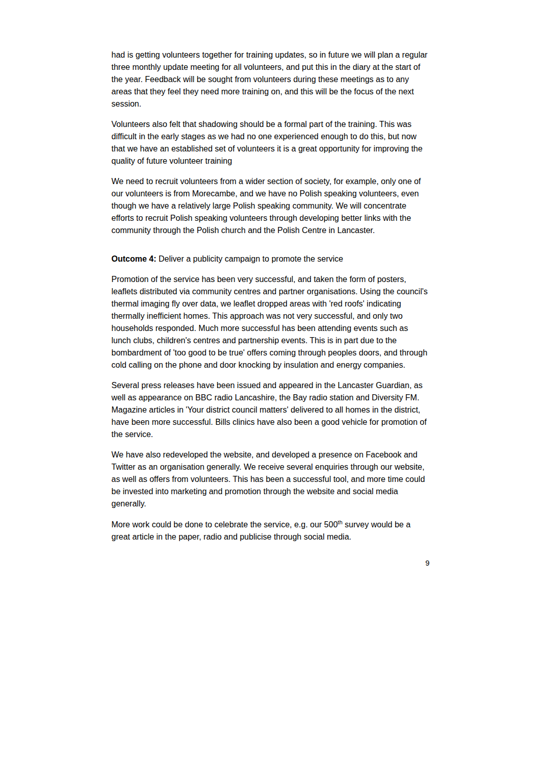had is getting volunteers together for training updates, so in future we will plan a regular three monthly update meeting for all volunteers, and put this in the diary at the start of the year. Feedback will be sought from volunteers during these meetings as to any areas that they feel they need more training on, and this will be the focus of the next session.
Volunteers also felt that shadowing should be a formal part of the training. This was difficult in the early stages as we had no one experienced enough to do this, but now that we have an established set of volunteers it is a great opportunity for improving the quality of future volunteer training
We need to recruit volunteers from a wider section of society, for example, only one of our volunteers is from Morecambe, and we have no Polish speaking volunteers, even though we have a relatively large Polish speaking community. We will concentrate efforts to recruit Polish speaking volunteers through developing better links with the community through the Polish church and the Polish Centre in Lancaster.
Outcome 4: Deliver a publicity campaign to promote the service
Promotion of the service has been very successful, and taken the form of posters, leaflets distributed via community centres and partner organisations. Using the council's thermal imaging fly over data, we leaflet dropped areas with 'red roofs' indicating thermally inefficient homes. This approach was not very successful, and only two households responded. Much more successful has been attending events such as lunch clubs, children's centres and partnership events. This is in part due to the bombardment of 'too good to be true' offers coming through peoples doors, and through cold calling on the phone and door knocking by insulation and energy companies.
Several press releases have been issued and appeared in the Lancaster Guardian, as well as appearance on BBC radio Lancashire, the Bay radio station and Diversity FM. Magazine articles in 'Your district council matters' delivered to all homes in the district, have been more successful. Bills clinics have also been a good vehicle for promotion of the service.
We have also redeveloped the website, and developed a presence on Facebook and Twitter as an organisation generally. We receive several enquiries through our website, as well as offers from volunteers. This has been a successful tool, and more time could be invested into marketing and promotion through the website and social media generally.
More work could be done to celebrate the service, e.g. our 500th survey would be a great article in the paper, radio and publicise through social media.
9